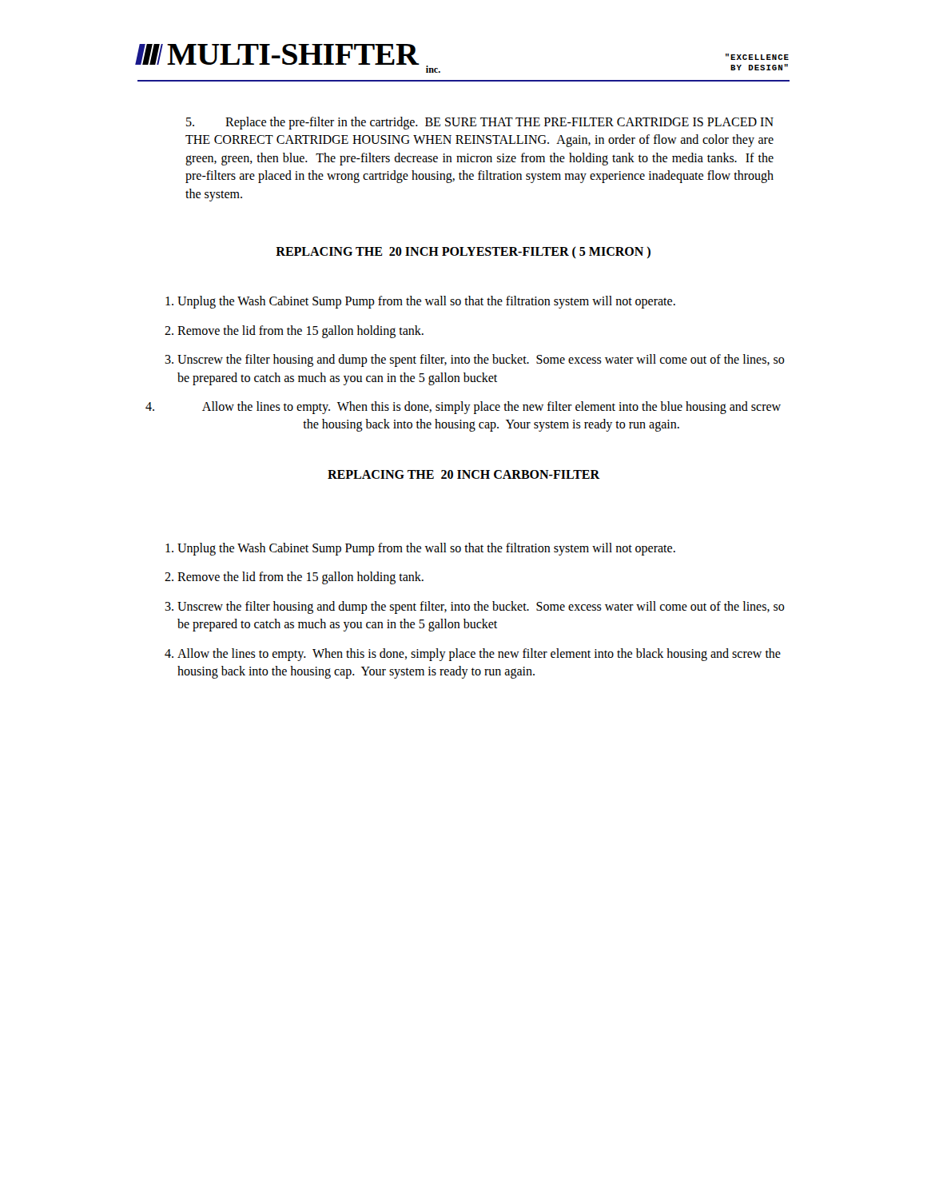MULTI-SHIFTER inc.
"EXCELLENCE
BY DESIGN"
5. Replace the pre-filter in the cartridge. BE SURE THAT THE PRE-FILTER CARTRIDGE IS PLACED IN THE CORRECT CARTRIDGE HOUSING WHEN REINSTALLING. Again, in order of flow and color they are green, green, then blue. The pre-filters decrease in micron size from the holding tank to the media tanks. If the pre-filters are placed in the wrong cartridge housing, the filtration system may experience inadequate flow through the system.
REPLACING THE 20 INCH POLYESTER-FILTER ( 5 MICRON )
Unplug the Wash Cabinet Sump Pump from the wall so that the filtration system will not operate.
Remove the lid from the 15 gallon holding tank.
Unscrew the filter housing and dump the spent filter, into the bucket. Some excess water will come out of the lines, so be prepared to catch as much as you can in the 5 gallon bucket
4. Allow the lines to empty. When this is done, simply place the new filter element into the blue housing and screw the housing back into the housing cap. Your system is ready to run again.
REPLACING THE 20 INCH CARBON-FILTER
Unplug the Wash Cabinet Sump Pump from the wall so that the filtration system will not operate.
Remove the lid from the 15 gallon holding tank.
Unscrew the filter housing and dump the spent filter, into the bucket. Some excess water will come out of the lines, so be prepared to catch as much as you can in the 5 gallon bucket
Allow the lines to empty. When this is done, simply place the new filter element into the black housing and screw the housing back into the housing cap. Your system is ready to run again.